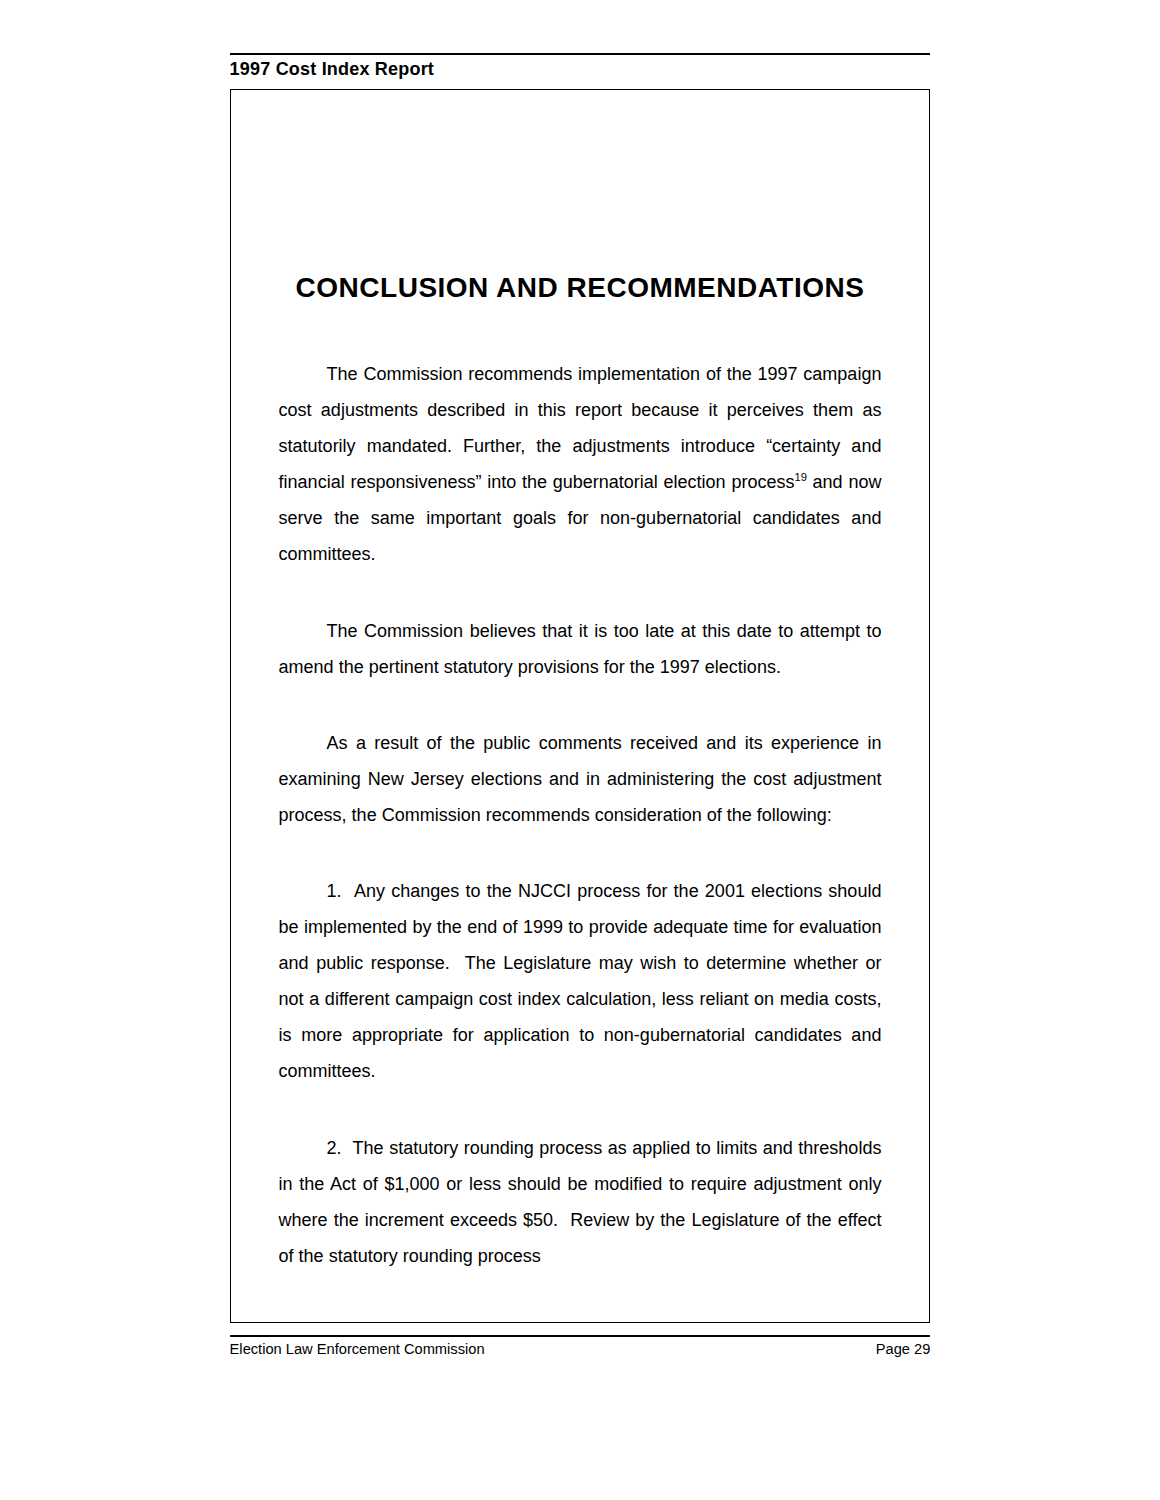1997 Cost Index Report
CONCLUSION AND RECOMMENDATIONS
The Commission recommends implementation of the 1997 campaign cost adjustments described in this report because it perceives them as statutorily mandated. Further, the adjustments introduce “certainty and financial responsiveness” into the gubernatorial election process19 and now serve the same important goals for non-gubernatorial candidates and committees.
The Commission believes that it is too late at this date to attempt to amend the pertinent statutory provisions for the 1997 elections.
As a result of the public comments received and its experience in examining New Jersey elections and in administering the cost adjustment process, the Commission recommends consideration of the following:
1. Any changes to the NJCCI process for the 2001 elections should be implemented by the end of 1999 to provide adequate time for evaluation and public response. The Legislature may wish to determine whether or not a different campaign cost index calculation, less reliant on media costs, is more appropriate for application to non-gubernatorial candidates and committees.
2. The statutory rounding process as applied to limits and thresholds in the Act of $1,000 or less should be modified to require adjustment only where the increment exceeds $50. Review by the Legislature of the effect of the statutory rounding process
Election Law Enforcement Commission
Page 29